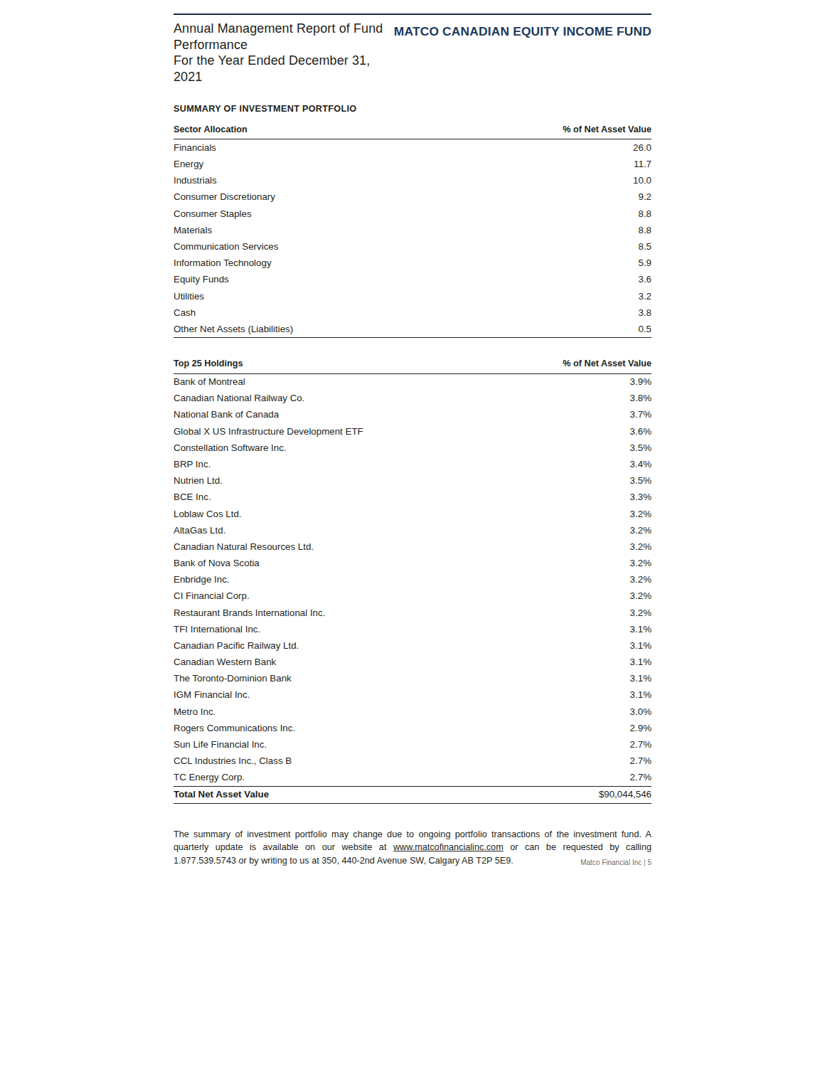Annual Management Report of Fund Performance
For the Year Ended December 31, 2021
MATCO CANADIAN EQUITY INCOME FUND
SUMMARY OF INVESTMENT PORTFOLIO
| Sector Allocation | % of Net Asset Value |
| --- | --- |
| Financials | 26.0 |
| Energy | 11.7 |
| Industrials | 10.0 |
| Consumer Discretionary | 9.2 |
| Consumer Staples | 8.8 |
| Materials | 8.8 |
| Communication Services | 8.5 |
| Information Technology | 5.9 |
| Equity Funds | 3.6 |
| Utilities | 3.2 |
| Cash | 3.8 |
| Other Net Assets (Liabilities) | 0.5 |
| Top 25 Holdings | % of Net Asset Value |
| --- | --- |
| Bank of Montreal | 3.9% |
| Canadian National Railway Co. | 3.8% |
| National Bank of Canada | 3.7% |
| Global X US Infrastructure Development ETF | 3.6% |
| Constellation Software Inc. | 3.5% |
| BRP Inc. | 3.4% |
| Nutrien Ltd. | 3.5% |
| BCE Inc. | 3.3% |
| Loblaw Cos Ltd. | 3.2% |
| AltaGas Ltd. | 3.2% |
| Canadian Natural Resources Ltd. | 3.2% |
| Bank of Nova Scotia | 3.2% |
| Enbridge Inc. | 3.2% |
| CI Financial Corp. | 3.2% |
| Restaurant Brands International Inc. | 3.2% |
| TFI International Inc. | 3.1% |
| Canadian Pacific Railway Ltd. | 3.1% |
| Canadian Western Bank | 3.1% |
| The Toronto-Dominion Bank | 3.1% |
| IGM Financial Inc. | 3.1% |
| Metro Inc. | 3.0% |
| Rogers Communications Inc. | 2.9% |
| Sun Life Financial Inc. | 2.7% |
| CCL Industries Inc., Class B | 2.7% |
| TC Energy Corp. | 2.7% |
| Total Net Asset Value | $90,044,546 |
The summary of investment portfolio may change due to ongoing portfolio transactions of the investment fund. A quarterly update is available on our website at www.matcofinancialinc.com or can be requested by calling 1.877.539.5743 or by writing to us at 350, 440-2nd Avenue SW, Calgary AB T2P 5E9.
Matco Financial Inc | 5